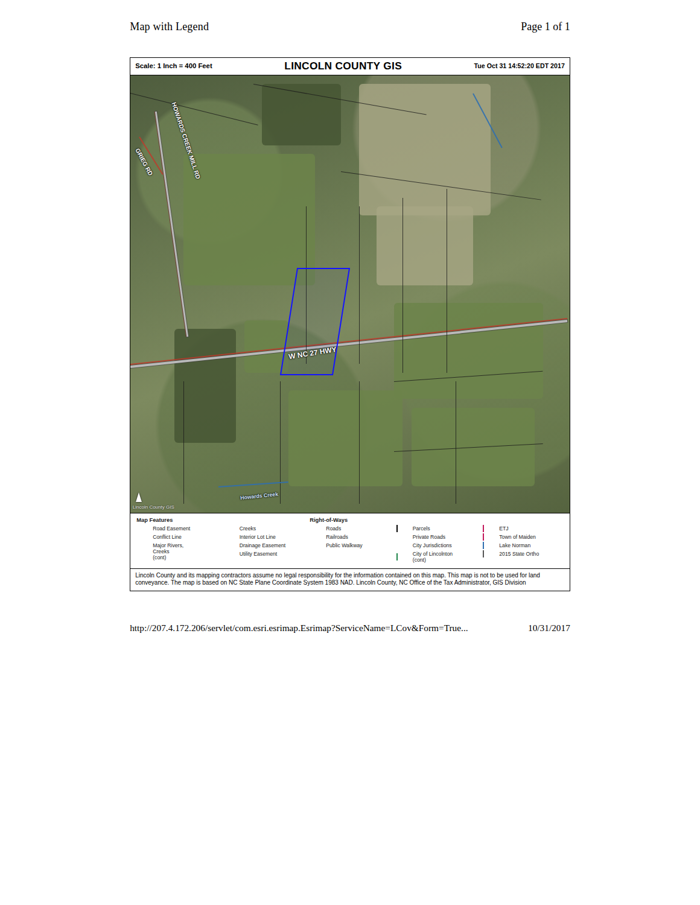Map with Legend
Page 1 of 1
Scale: 1 Inch = 400 Feet
LINCOLN COUNTY GIS
Tue Oct 31 14:52:20 EDT 2017
HOWARDS CREEK MILL RD
GRIEG RD
W NC 27 HWY
Howards Creek
Lincoln County GIS
Map Features
Road Easement
Conflict Line
Major Rivers,
Creeks
(cont)
Creeks
Interior Lot Line
Drainage Easement
Utility Easement
Right-of-Ways
Roads
Railroads
Public Walkway
Parcels
Private Roads
City Jurisdictions
City of Lincolnton
(cont)
ETJ
Town of Maiden
Lake Norman
2015 State Ortho
Lincoln County and its mapping contractors assume no legal responsibility for the information contained on this map. This map is not to be used for land conveyance. The map is based on NC State Plane Coordinate System 1983 NAD. Lincoln County, NC Office of the Tax Administrator, GIS Division
http://207.4.172.206/servlet/com.esri.esrimap.Esrimap?ServiceName=LCov&Form=True...
10/31/2017